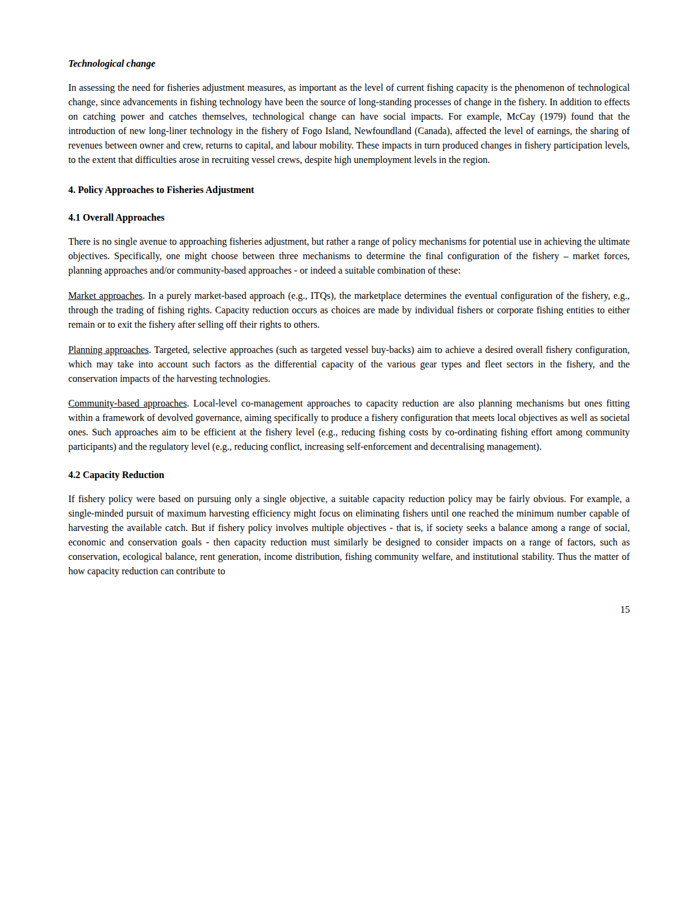Technological change
In assessing the need for fisheries adjustment measures, as important as the level of current fishing capacity is the phenomenon of technological change, since advancements in fishing technology have been the source of long-standing processes of change in the fishery. In addition to effects on catching power and catches themselves, technological change can have social impacts. For example, McCay (1979) found that the introduction of new long-liner technology in the fishery of Fogo Island, Newfoundland (Canada), affected the level of earnings, the sharing of revenues between owner and crew, returns to capital, and labour mobility. These impacts in turn produced changes in fishery participation levels, to the extent that difficulties arose in recruiting vessel crews, despite high unemployment levels in the region.
4. Policy Approaches to Fisheries Adjustment
4.1 Overall Approaches
There is no single avenue to approaching fisheries adjustment, but rather a range of policy mechanisms for potential use in achieving the ultimate objectives. Specifically, one might choose between three mechanisms to determine the final configuration of the fishery – market forces, planning approaches and/or community-based approaches - or indeed a suitable combination of these:
Market approaches. In a purely market-based approach (e.g., ITQs), the marketplace determines the eventual configuration of the fishery, e.g., through the trading of fishing rights. Capacity reduction occurs as choices are made by individual fishers or corporate fishing entities to either remain or to exit the fishery after selling off their rights to others.
Planning approaches. Targeted, selective approaches (such as targeted vessel buy-backs) aim to achieve a desired overall fishery configuration, which may take into account such factors as the differential capacity of the various gear types and fleet sectors in the fishery, and the conservation impacts of the harvesting technologies.
Community-based approaches. Local-level co-management approaches to capacity reduction are also planning mechanisms but ones fitting within a framework of devolved governance, aiming specifically to produce a fishery configuration that meets local objectives as well as societal ones. Such approaches aim to be efficient at the fishery level (e.g., reducing fishing costs by co-ordinating fishing effort among community participants) and the regulatory level (e.g., reducing conflict, increasing self-enforcement and decentralising management).
4.2 Capacity Reduction
If fishery policy were based on pursuing only a single objective, a suitable capacity reduction policy may be fairly obvious. For example, a single-minded pursuit of maximum harvesting efficiency might focus on eliminating fishers until one reached the minimum number capable of harvesting the available catch. But if fishery policy involves multiple objectives - that is, if society seeks a balance among a range of social, economic and conservation goals - then capacity reduction must similarly be designed to consider impacts on a range of factors, such as conservation, ecological balance, rent generation, income distribution, fishing community welfare, and institutional stability. Thus the matter of how capacity reduction can contribute to
15